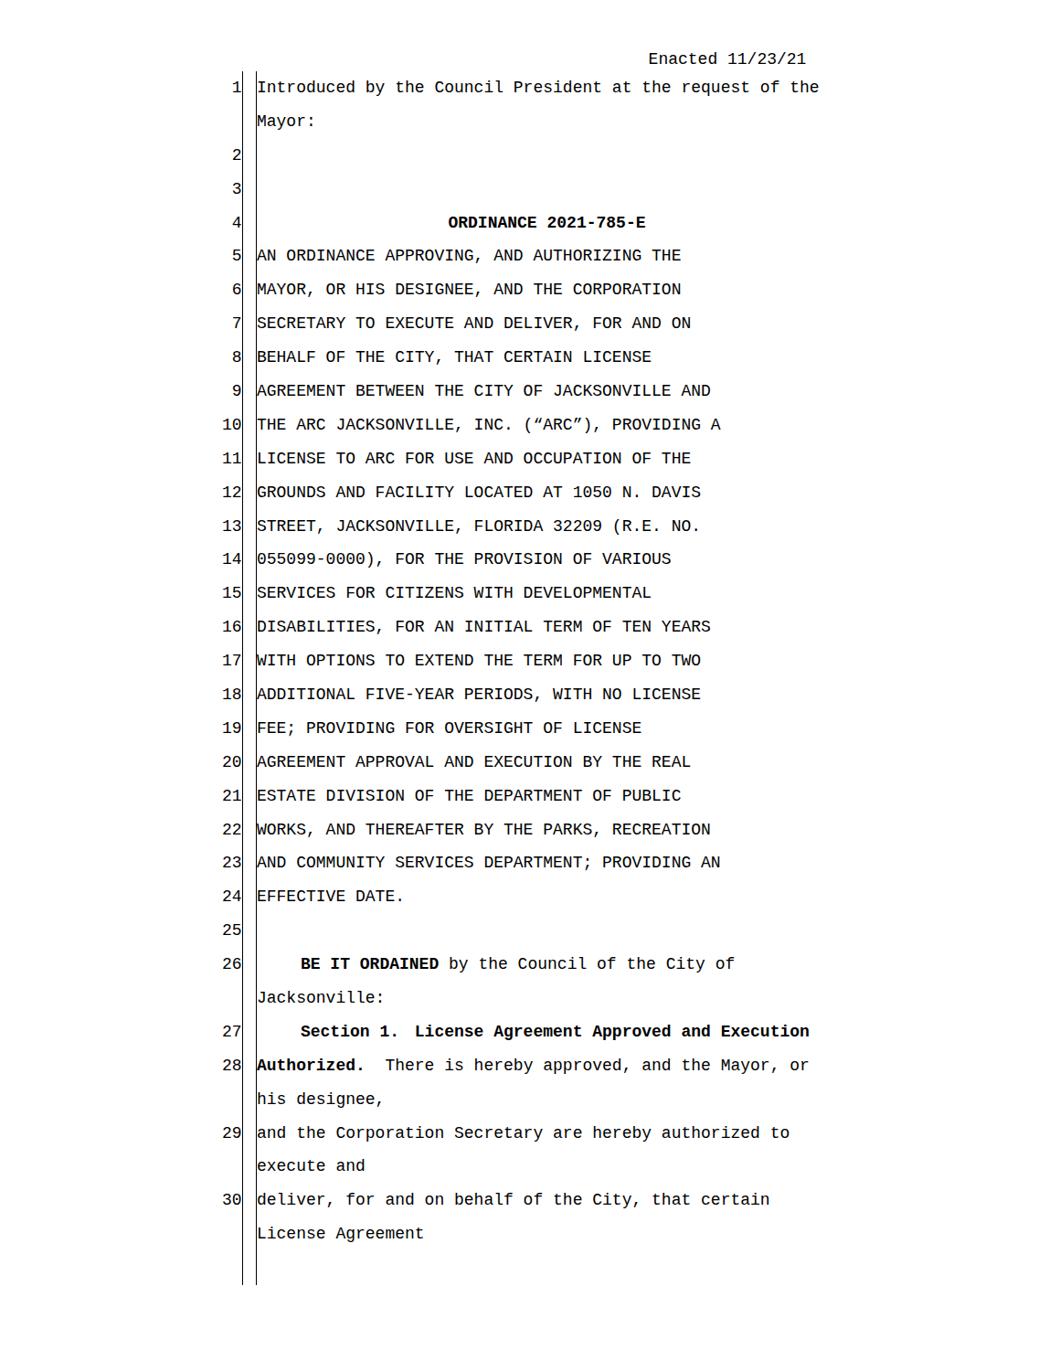Enacted 11/23/21
| 1 | | Introduced by the Council President at the request of the Mayor: |
| 2 | | |
| 3 | | |
| 4 | | ORDINANCE 2021-785-E |
| 5 | | AN ORDINANCE APPROVING, AND AUTHORIZING THE |
| 6 | | MAYOR, OR HIS DESIGNEE, AND THE CORPORATION |
| 7 | | SECRETARY TO EXECUTE AND DELIVER, FOR AND ON |
| 8 | | BEHALF OF THE CITY, THAT CERTAIN LICENSE |
| 9 | | AGREEMENT BETWEEN THE CITY OF JACKSONVILLE AND |
| 10 | | THE ARC JACKSONVILLE, INC. (“ARC”), PROVIDING A |
| 11 | | LICENSE TO ARC FOR USE AND OCCUPATION OF THE |
| 12 | | GROUNDS AND FACILITY LOCATED AT 1050 N. DAVIS |
| 13 | | STREET, JACKSONVILLE, FLORIDA 32209 (R.E. NO. |
| 14 | | 055099-0000), FOR THE PROVISION OF VARIOUS |
| 15 | | SERVICES FOR CITIZENS WITH DEVELOPMENTAL |
| 16 | | DISABILITIES, FOR AN INITIAL TERM OF TEN YEARS |
| 17 | | WITH OPTIONS TO EXTEND THE TERM FOR UP TO TWO |
| 18 | | ADDITIONAL FIVE-YEAR PERIODS, WITH NO LICENSE |
| 19 | | FEE; PROVIDING FOR OVERSIGHT OF LICENSE |
| 20 | | AGREEMENT APPROVAL AND EXECUTION BY THE REAL |
| 21 | | ESTATE DIVISION OF THE DEPARTMENT OF PUBLIC |
| 22 | | WORKS, AND THEREAFTER BY THE PARKS, RECREATION |
| 23 | | AND COMMUNITY SERVICES DEPARTMENT; PROVIDING AN |
| 24 | | EFFECTIVE DATE. |
| 25 | | |
| 26 | | BE IT ORDAINED by the Council of the City of Jacksonville: |
| 27 | | Section 1. License Agreement Approved and Execution |
| 28 | | Authorized. There is hereby approved, and the Mayor, or his designee, |
| 29 | | and the Corporation Secretary are hereby authorized to execute and |
| 30 | | deliver, for and on behalf of the City, that certain License Agreement |